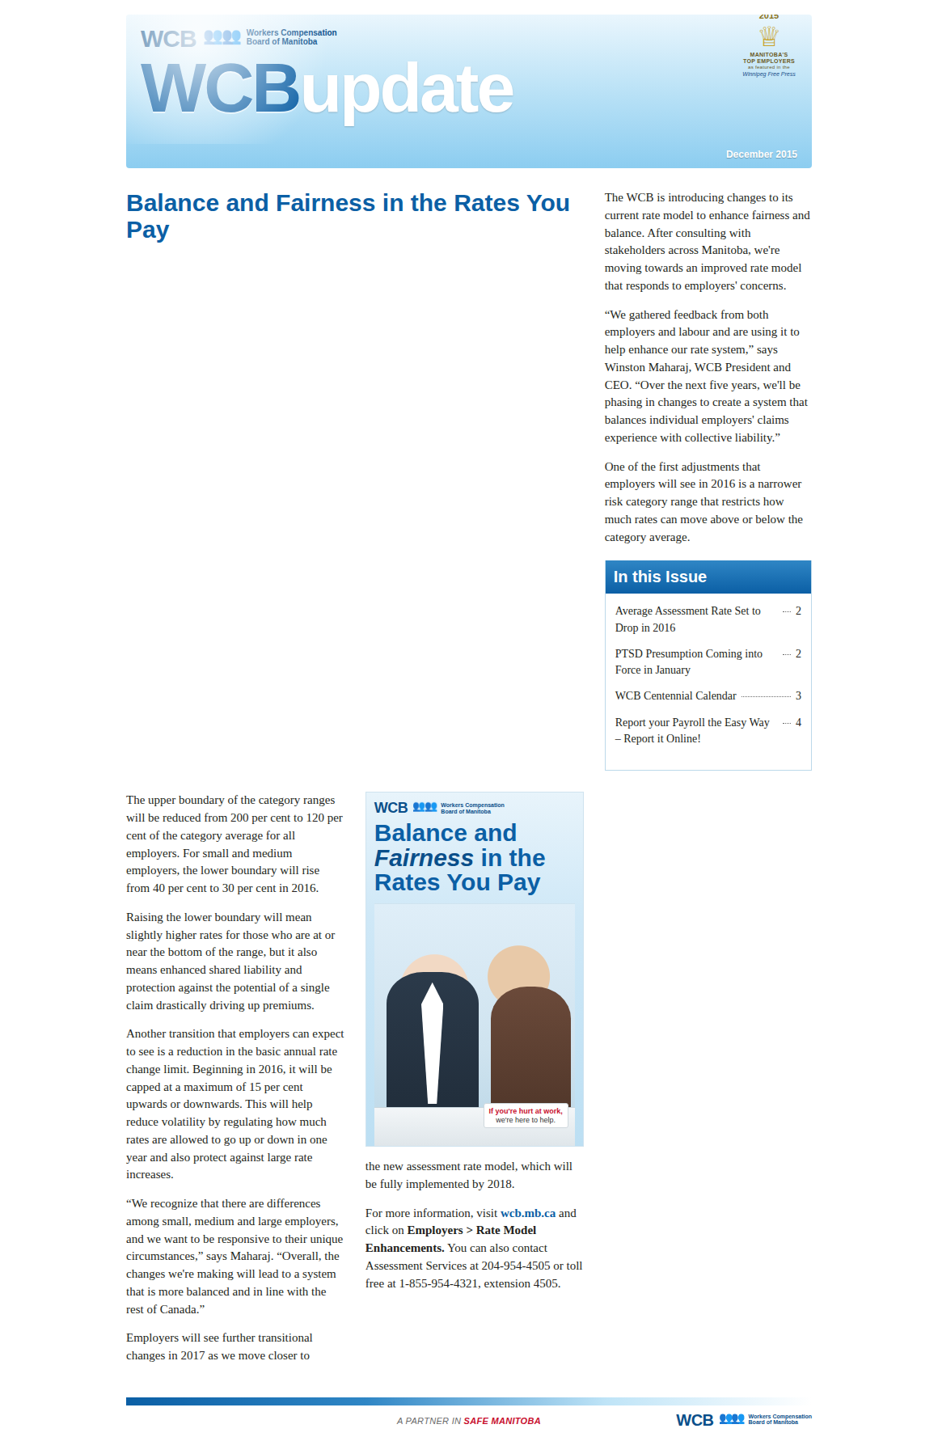2015
♕
MANITOBA'S
TOP EMPLOYERSas featured in the
Winnipeg Free Press
WCB 👥👥 Workers Compensation
Board of Manitoba
WCBupdate
December 2015
Balance and Fairness in the Rates You Pay
The WCB is introducing changes to its current rate model to enhance fairness and balance. After consulting with stakeholders across Manitoba, we're moving towards an improved rate model that responds to employers' concerns.
“We gathered feedback from both employers and labour and are using it to help enhance our rate system,” says Winston Maharaj, WCB President and CEO. “Over the next five years, we'll be phasing in changes to create a system that balances individual employers' claims experience with collective liability.”
One of the first adjustments that employers will see in 2016 is a narrower risk category range that restricts how much rates can move above or below the category average.
In this Issue
Average Assessment Rate Set to Drop in 2016 2
PTSD Presumption Coming into Force in January 2
WCB Centennial Calendar 3
Report your Payroll the Easy Way – Report it Online! 4
The upper boundary of the category ranges will be reduced from 200 per cent to 120 per cent of the category average for all employers. For small and medium employers, the lower boundary will rise from 40 per cent to 30 per cent in 2016.
Raising the lower boundary will mean slightly higher rates for those who are at or near the bottom of the range, but it also means enhanced shared liability and protection against the potential of a single claim drastically driving up premiums.
Another transition that employers can expect to see is a reduction in the basic annual rate change limit. Beginning in 2016, it will be capped at a maximum of 15 per cent upwards or downwards. This will help reduce volatility by regulating how much rates are allowed to go up or down in one year and also protect against large rate increases.
“We recognize that there are differences among small, medium and large employers, and we want to be responsive to their unique circumstances,” says Maharaj. “Overall, the changes we're making will lead to a system that is more balanced and in line with the rest of Canada.”
Employers will see further transitional changes in 2017 as we move closer to
WCB 👥👥 Workers Compensation
Board of Manitoba
Balance and Fairness in the Rates You Pay
If you're hurt at work, we're here to help.
the new assessment rate model, which will be fully implemented by 2018.
For more information, visit wcb.mb.ca and click on Employers > Rate Model Enhancements. You can also contact Assessment Services at 204-954-4505 or toll free at 1-855-954-4321, extension 4505.
A PARTNER IN SAFE MANITOBA
WCB 👥👥 Workers Compensation
Board of Manitoba